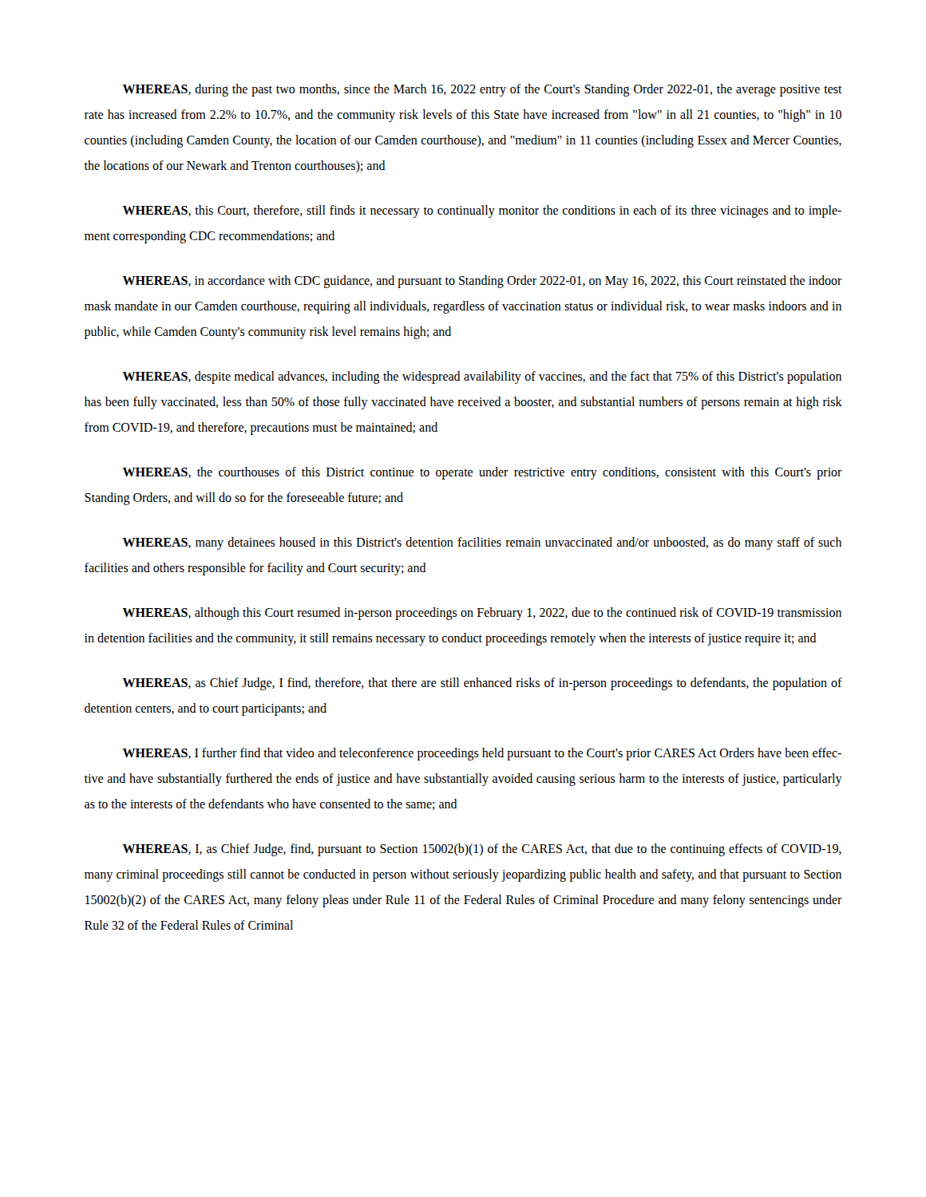WHEREAS, during the past two months, since the March 16, 2022 entry of the Court's Standing Order 2022-01, the average positive test rate has increased from 2.2% to 10.7%, and the community risk levels of this State have increased from "low" in all 21 counties, to "high" in 10 counties (including Camden County, the location of our Camden courthouse), and "medium" in 11 counties (including Essex and Mercer Counties, the locations of our Newark and Trenton courthouses); and
WHEREAS, this Court, therefore, still finds it necessary to continually monitor the conditions in each of its three vicinages and to implement corresponding CDC recommendations; and
WHEREAS, in accordance with CDC guidance, and pursuant to Standing Order 2022-01, on May 16, 2022, this Court reinstated the indoor mask mandate in our Camden courthouse, requiring all individuals, regardless of vaccination status or individual risk, to wear masks indoors and in public, while Camden County's community risk level remains high; and
WHEREAS, despite medical advances, including the widespread availability of vaccines, and the fact that 75% of this District's population has been fully vaccinated, less than 50% of those fully vaccinated have received a booster, and substantial numbers of persons remain at high risk from COVID-19, and therefore, precautions must be maintained; and
WHEREAS, the courthouses of this District continue to operate under restrictive entry conditions, consistent with this Court's prior Standing Orders, and will do so for the foreseeable future; and
WHEREAS, many detainees housed in this District's detention facilities remain unvaccinated and/or unboosted, as do many staff of such facilities and others responsible for facility and Court security; and
WHEREAS, although this Court resumed in-person proceedings on February 1, 2022, due to the continued risk of COVID-19 transmission in detention facilities and the community, it still remains necessary to conduct proceedings remotely when the interests of justice require it; and
WHEREAS, as Chief Judge, I find, therefore, that there are still enhanced risks of in-person proceedings to defendants, the population of detention centers, and to court participants; and
WHEREAS, I further find that video and teleconference proceedings held pursuant to the Court's prior CARES Act Orders have been effective and have substantially furthered the ends of justice and have substantially avoided causing serious harm to the interests of justice, particularly as to the interests of the defendants who have consented to the same; and
WHEREAS, I, as Chief Judge, find, pursuant to Section 15002(b)(1) of the CARES Act, that due to the continuing effects of COVID-19, many criminal proceedings still cannot be conducted in person without seriously jeopardizing public health and safety, and that pursuant to Section 15002(b)(2) of the CARES Act, many felony pleas under Rule 11 of the Federal Rules of Criminal Procedure and many felony sentencings under Rule 32 of the Federal Rules of Criminal